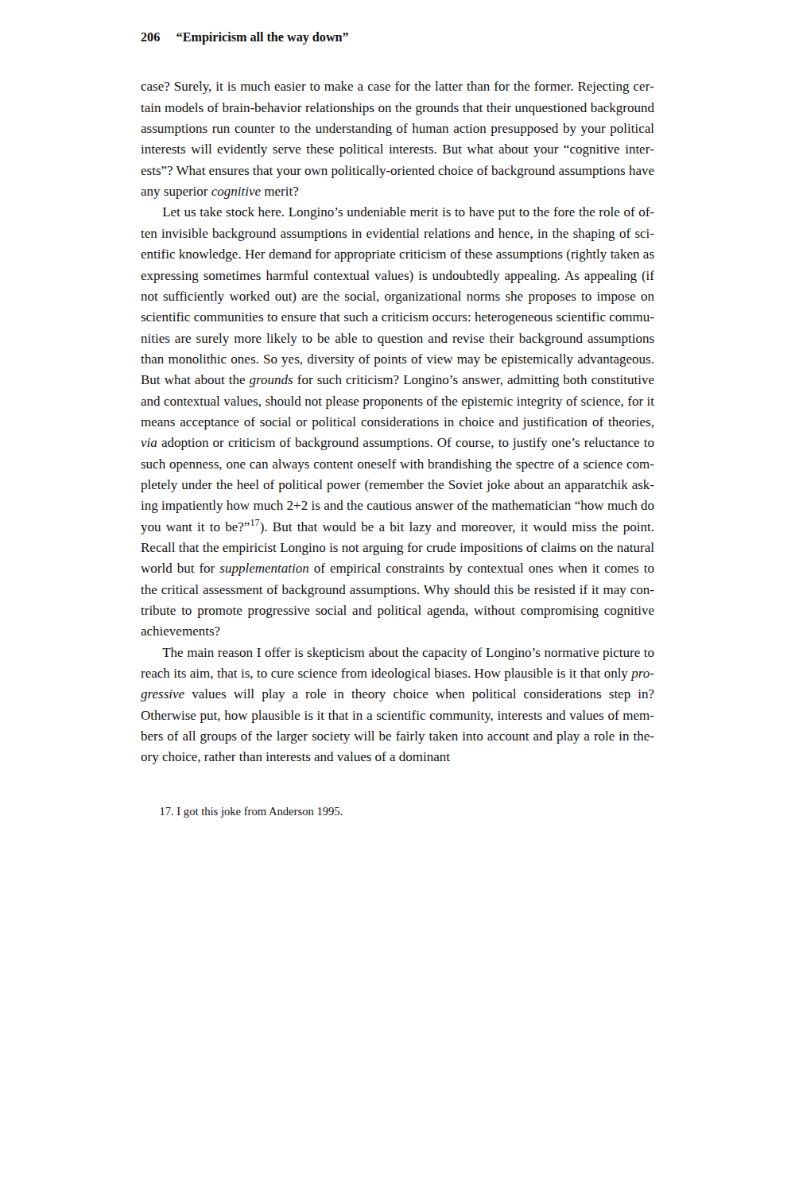206 “Empiricism all the way down”
case? Surely, it is much easier to make a case for the latter than for the former. Rejecting certain models of brain-behavior relationships on the grounds that their unquestioned background assumptions run counter to the understanding of human action presupposed by your political interests will evidently serve these political interests. But what about your “cognitive interests”? What ensures that your own politically-oriented choice of background assumptions have any superior cognitive merit?
Let us take stock here. Longino’s undeniable merit is to have put to the fore the role of often invisible background assumptions in evidential relations and hence, in the shaping of scientific knowledge. Her demand for appropriate criticism of these assumptions (rightly taken as expressing sometimes harmful contextual values) is undoubtedly appealing. As appealing (if not sufficiently worked out) are the social, organizational norms she proposes to impose on scientific communities to ensure that such a criticism occurs: heterogeneous scientific communities are surely more likely to be able to question and revise their background assumptions than monolithic ones. So yes, diversity of points of view may be epistemically advantageous. But what about the grounds for such criticism? Longino’s answer, admitting both constitutive and contextual values, should not please proponents of the epistemic integrity of science, for it means acceptance of social or political considerations in choice and justification of theories, via adoption or criticism of background assumptions. Of course, to justify one’s reluctance to such openness, one can always content oneself with brandishing the spectre of a science completely under the heel of political power (remember the Soviet joke about an apparatchik asking impatiently how much 2+2 is and the cautious answer of the mathematician “how much do you want it to be?”17). But that would be a bit lazy and moreover, it would miss the point. Recall that the empiricist Longino is not arguing for crude impositions of claims on the natural world but for supplementation of empirical constraints by contextual ones when it comes to the critical assessment of background assumptions. Why should this be resisted if it may contribute to promote progressive social and political agenda, without compromising cognitive achievements?
The main reason I offer is skepticism about the capacity of Longino’s normative picture to reach its aim, that is, to cure science from ideological biases. How plausible is it that only progressive values will play a role in theory choice when political considerations step in? Otherwise put, how plausible is it that in a scientific community, interests and values of members of all groups of the larger society will be fairly taken into account and play a role in theory choice, rather than interests and values of a dominant
17. I got this joke from Anderson 1995.